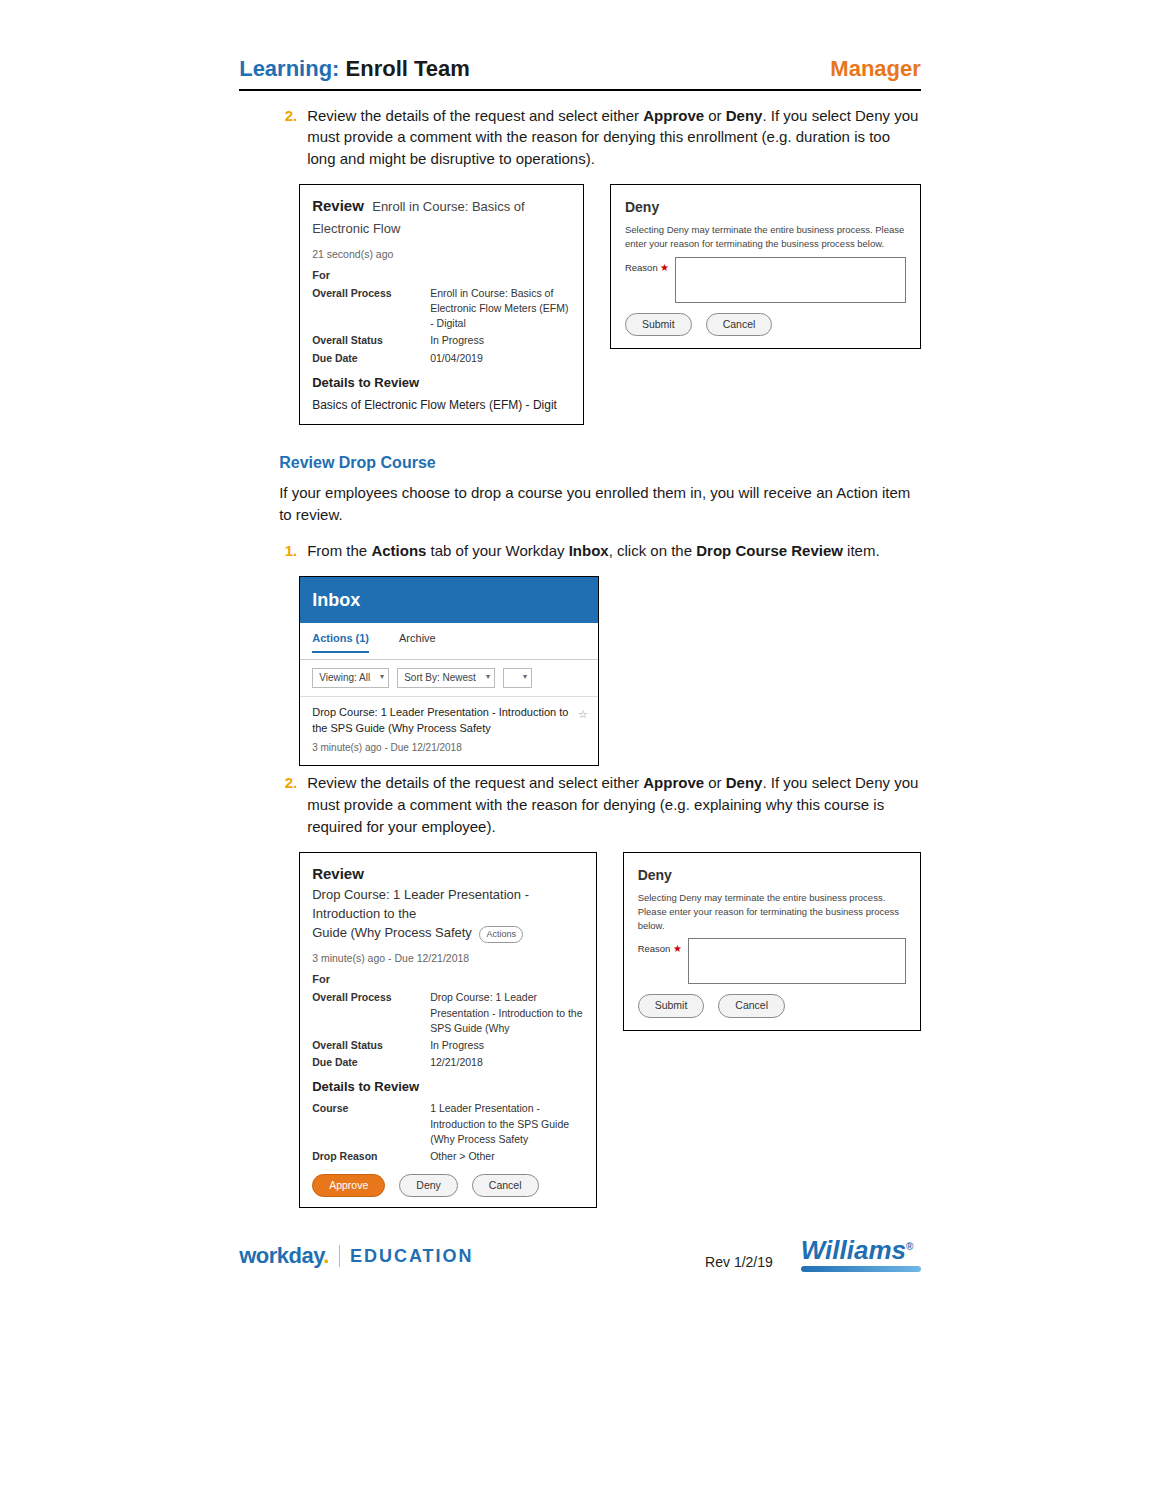Learning: Enroll Team
Manager
2. Review the details of the request and select either Approve or Deny. If you select Deny you must provide a comment with the reason for denying this enrollment (e.g. duration is too long and might be disruptive to operations).
Review Enroll in Course: Basics of Electronic Flow
21 second(s) ago
For
Overall Process
Enroll in Course: Basics of Electronic Flow Meters (EFM) - Digital
Overall Status
In Progress
Due Date
01/04/2019
Details to Review
Basics of Electronic Flow Meters (EFM) - Digit
Deny
Selecting Deny may terminate the entire business process. Please enter your reason for terminating the business process below.
Reason ★
Submit Cancel
Review Drop Course
If your employees choose to drop a course you enrolled them in, you will receive an Action item to review.
1. From the Actions tab of your Workday Inbox, click on the Drop Course Review item.
Inbox
Actions (1) Archive
Viewing: All Sort By: Newest
Drop Course: 1 Leader Presentation - Introduction to the SPS Guide (Why Process Safety
3 minute(s) ago - Due 12/21/2018
☆
2. Review the details of the request and select either Approve or Deny. If you select Deny you must provide a comment with the reason for denying (e.g. explaining why this course is required for your employee).
Review
Drop Course: 1 Leader Presentation - Introduction to the
Guide (Why Process Safety Actions
3 minute(s) ago - Due 12/21/2018
For
Overall Process
Drop Course: 1 Leader Presentation - Introduction to the SPS Guide (Why
Overall Status
In Progress
Due Date
12/21/2018
Details to Review
Course
1 Leader Presentation - Introduction to the SPS Guide (Why Process Safety
Drop Reason
Other > Other
Approve Deny Cancel
Deny
Selecting Deny may terminate the entire business process. Please enter your reason for terminating the business process below.
Reason ★
Submit Cancel
workday. EDUCATION
Rev 1/2/19 Williams